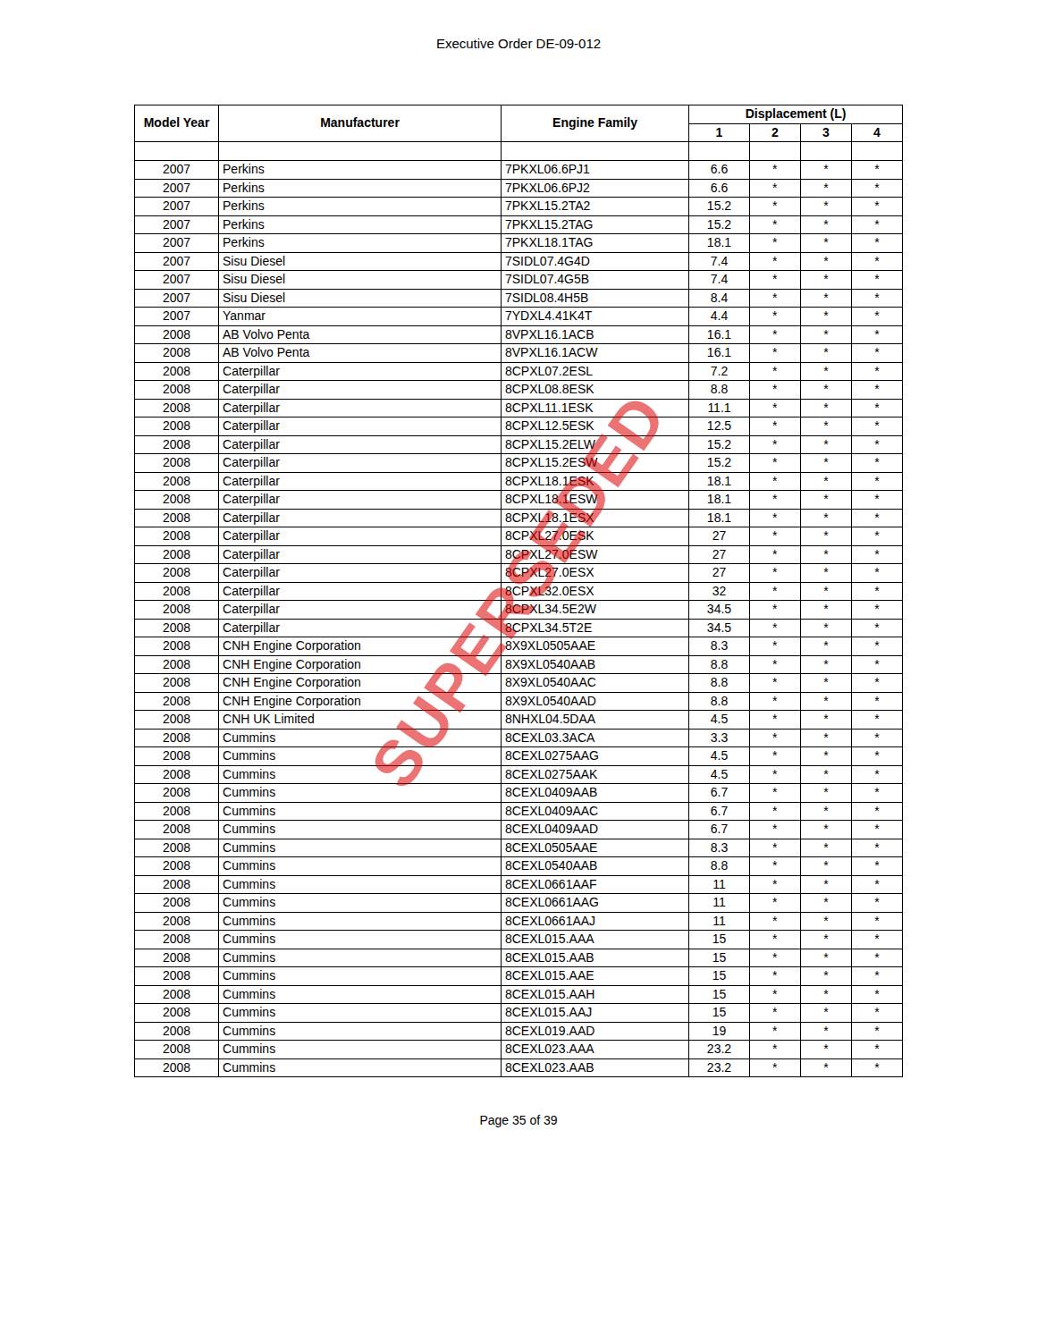Executive Order DE-09-012
SUPERSEDED
| Model Year | Manufacturer | Engine Family | Displacement (L) |
| --- | --- | --- | --- |
| 1 | 2 | 3 | 4 |
| 2007 | Perkins | 7PKXL06.6PJ1 | 6.6 | * | * | * |
| 2007 | Perkins | 7PKXL06.6PJ2 | 6.6 | * | * | * |
| 2007 | Perkins | 7PKXL15.2TA2 | 15.2 | * | * | * |
| 2007 | Perkins | 7PKXL15.2TAG | 15.2 | * | * | * |
| 2007 | Perkins | 7PKXL18.1TAG | 18.1 | * | * | * |
| 2007 | Sisu Diesel | 7SIDL07.4G4D | 7.4 | * | * | * |
| 2007 | Sisu Diesel | 7SIDL07.4G5B | 7.4 | * | * | * |
| 2007 | Sisu Diesel | 7SIDL08.4H5B | 8.4 | * | * | * |
| 2007 | Yanmar | 7YDXL4.41K4T | 4.4 | * | * | * |
| 2008 | AB Volvo Penta | 8VPXL16.1ACB | 16.1 | * | * | * |
| 2008 | AB Volvo Penta | 8VPXL16.1ACW | 16.1 | * | * | * |
| 2008 | Caterpillar | 8CPXL07.2ESL | 7.2 | * | * | * |
| 2008 | Caterpillar | 8CPXL08.8ESK | 8.8 | * | * | * |
| 2008 | Caterpillar | 8CPXL11.1ESK | 11.1 | * | * | * |
| 2008 | Caterpillar | 8CPXL12.5ESK | 12.5 | * | * | * |
| 2008 | Caterpillar | 8CPXL15.2ELW | 15.2 | * | * | * |
| 2008 | Caterpillar | 8CPXL15.2ESW | 15.2 | * | * | * |
| 2008 | Caterpillar | 8CPXL18.1ESK | 18.1 | * | * | * |
| 2008 | Caterpillar | 8CPXL18.1ESW | 18.1 | * | * | * |
| 2008 | Caterpillar | 8CPXL18.1ESX | 18.1 | * | * | * |
| 2008 | Caterpillar | 8CPXL27.0ESK | 27 | * | * | * |
| 2008 | Caterpillar | 8CPXL27.0ESW | 27 | * | * | * |
| 2008 | Caterpillar | 8CPXL27.0ESX | 27 | * | * | * |
| 2008 | Caterpillar | 8CPXL32.0ESX | 32 | * | * | * |
| 2008 | Caterpillar | 8CPXL34.5E2W | 34.5 | * | * | * |
| 2008 | Caterpillar | 8CPXL34.5T2E | 34.5 | * | * | * |
| 2008 | CNH Engine Corporation | 8X9XL0505AAE | 8.3 | * | * | * |
| 2008 | CNH Engine Corporation | 8X9XL0540AAB | 8.8 | * | * | * |
| 2008 | CNH Engine Corporation | 8X9XL0540AAC | 8.8 | * | * | * |
| 2008 | CNH Engine Corporation | 8X9XL0540AAD | 8.8 | * | * | * |
| 2008 | CNH UK Limited | 8NHXL04.5DAA | 4.5 | * | * | * |
| 2008 | Cummins | 8CEXL03.3ACA | 3.3 | * | * | * |
| 2008 | Cummins | 8CEXL0275AAG | 4.5 | * | * | * |
| 2008 | Cummins | 8CEXL0275AAK | 4.5 | * | * | * |
| 2008 | Cummins | 8CEXL0409AAB | 6.7 | * | * | * |
| 2008 | Cummins | 8CEXL0409AAC | 6.7 | * | * | * |
| 2008 | Cummins | 8CEXL0409AAD | 6.7 | * | * | * |
| 2008 | Cummins | 8CEXL0505AAE | 8.3 | * | * | * |
| 2008 | Cummins | 8CEXL0540AAB | 8.8 | * | * | * |
| 2008 | Cummins | 8CEXL0661AAF | 11 | * | * | * |
| 2008 | Cummins | 8CEXL0661AAG | 11 | * | * | * |
| 2008 | Cummins | 8CEXL0661AAJ | 11 | * | * | * |
| 2008 | Cummins | 8CEXL015.AAA | 15 | * | * | * |
| 2008 | Cummins | 8CEXL015.AAB | 15 | * | * | * |
| 2008 | Cummins | 8CEXL015.AAE | 15 | * | * | * |
| 2008 | Cummins | 8CEXL015.AAH | 15 | * | * | * |
| 2008 | Cummins | 8CEXL015.AAJ | 15 | * | * | * |
| 2008 | Cummins | 8CEXL019.AAD | 19 | * | * | * |
| 2008 | Cummins | 8CEXL023.AAA | 23.2 | * | * | * |
| 2008 | Cummins | 8CEXL023.AAB | 23.2 | * | * | * |
Page 35 of 39